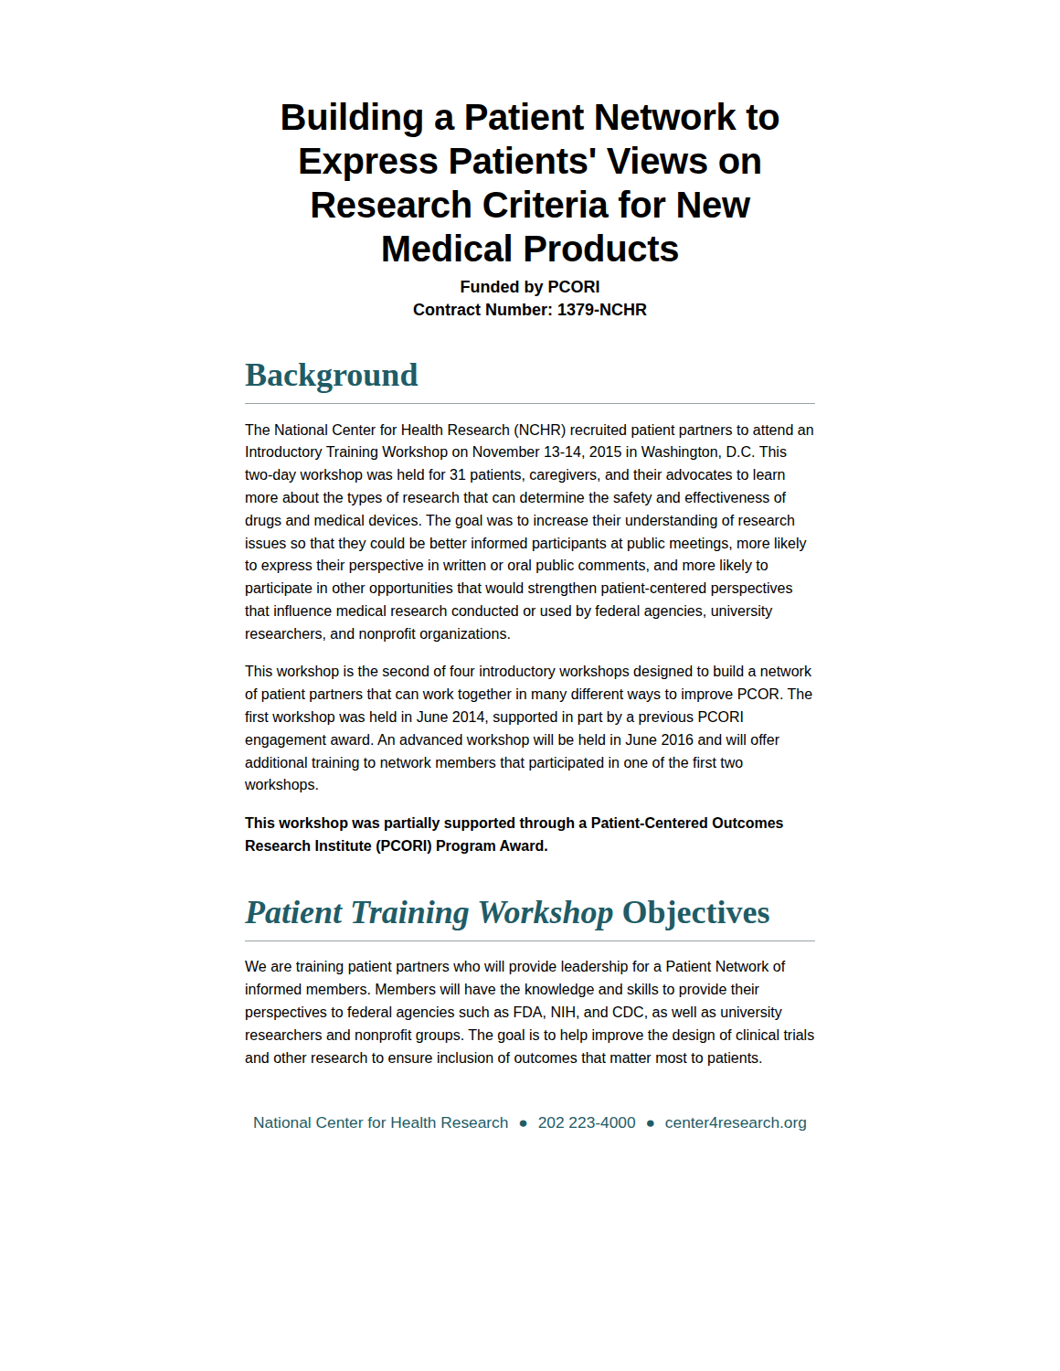Building a Patient Network to Express Patients' Views on Research Criteria for New Medical Products
Funded by PCORI
Contract Number: 1379-NCHR
Background
The National Center for Health Research (NCHR) recruited patient partners to attend an Introductory Training Workshop on November 13-14, 2015 in Washington, D.C. This two-day workshop was held for 31 patients, caregivers, and their advocates to learn more about the types of research that can determine the safety and effectiveness of drugs and medical devices. The goal was to increase their understanding of research issues so that they could be better informed participants at public meetings, more likely to express their perspective in written or oral public comments, and more likely to participate in other opportunities that would strengthen patient-centered perspectives that influence medical research conducted or used by federal agencies, university researchers, and nonprofit organizations.
This workshop is the second of four introductory workshops designed to build a network of patient partners that can work together in many different ways to improve PCOR. The first workshop was held in June 2014, supported in part by a previous PCORI engagement award. An advanced workshop will be held in June 2016 and will offer additional training to network members that participated in one of the first two workshops.
This workshop was partially supported through a Patient-Centered Outcomes Research Institute (PCORI) Program Award.
Patient Training Workshop Objectives
We are training patient partners who will provide leadership for a Patient Network of informed members. Members will have the knowledge and skills to provide their perspectives to federal agencies such as FDA, NIH, and CDC, as well as university researchers and nonprofit groups. The goal is to help improve the design of clinical trials and other research to ensure inclusion of outcomes that matter most to patients.
National Center for Health Research ● 202 223-4000 ● center4research.org